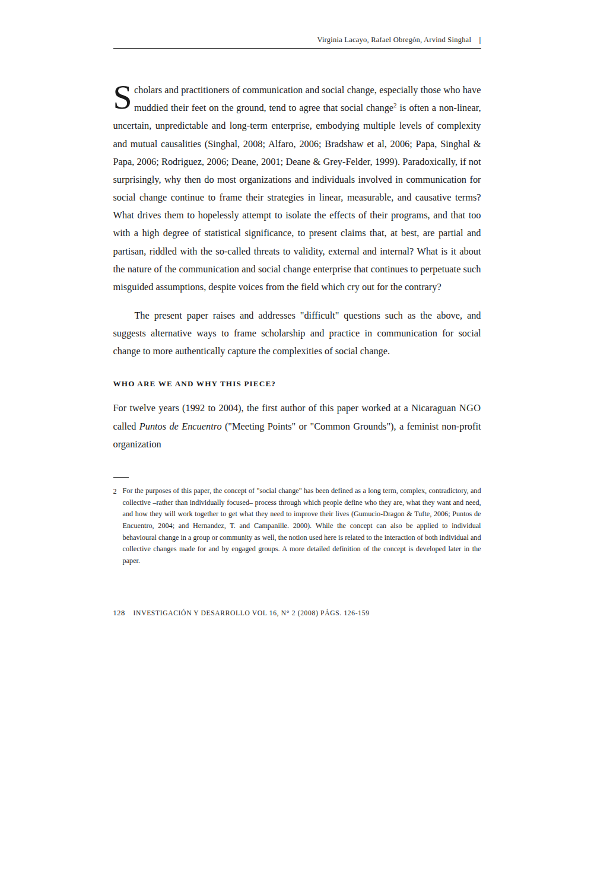Virginia Lacayo, Rafael Obregón, Arvind Singhal |
Scholars and practitioners of communication and social change, especially those who have muddied their feet on the ground, tend to agree that social change2 is often a non-linear, uncertain, unpredictable and long-term enterprise, embodying multiple levels of complexity and mutual causalities (Singhal, 2008; Alfaro, 2006; Bradshaw et al, 2006; Papa, Singhal & Papa, 2006; Rodriguez, 2006; Deane, 2001; Deane & Grey-Felder, 1999). Paradoxically, if not surprisingly, why then do most organizations and individuals involved in communication for social change continue to frame their strategies in linear, measurable, and causative terms? What drives them to hopelessly attempt to isolate the effects of their programs, and that too with a high degree of statistical significance, to present claims that, at best, are partial and partisan, riddled with the so-called threats to validity, external and internal? What is it about the nature of the communication and social change enterprise that continues to perpetuate such misguided assumptions, despite voices from the field which cry out for the contrary?
The present paper raises and addresses "difficult" questions such as the above, and suggests alternative ways to frame scholarship and practice in communication for social change to more authentically capture the complexities of social change.
Who are we and why this piece?
For twelve years (1992 to 2004), the first author of this paper worked at a Nicaraguan NGO called Puntos de Encuentro ("Meeting Points" or "Common Grounds"), a feminist non-profit organization
2 For the purposes of this paper, the concept of "social change" has been defined as a long term, complex, contradictory, and collective –rather than individually focused– process through which people define who they are, what they want and need, and how they will work together to get what they need to improve their lives (Gumucio-Dragon & Tufte, 2006; Puntos de Encuentro, 2004; and Hernandez, T. and Campanille. 2000). While the concept can also be applied to individual behavioural change in a group or community as well, the notion used here is related to the interaction of both individual and collective changes made for and by engaged groups. A more detailed definition of the concept is developed later in the paper.
128 investigación y desarrollo vol 16, n° 2 (2008) págs. 126-159